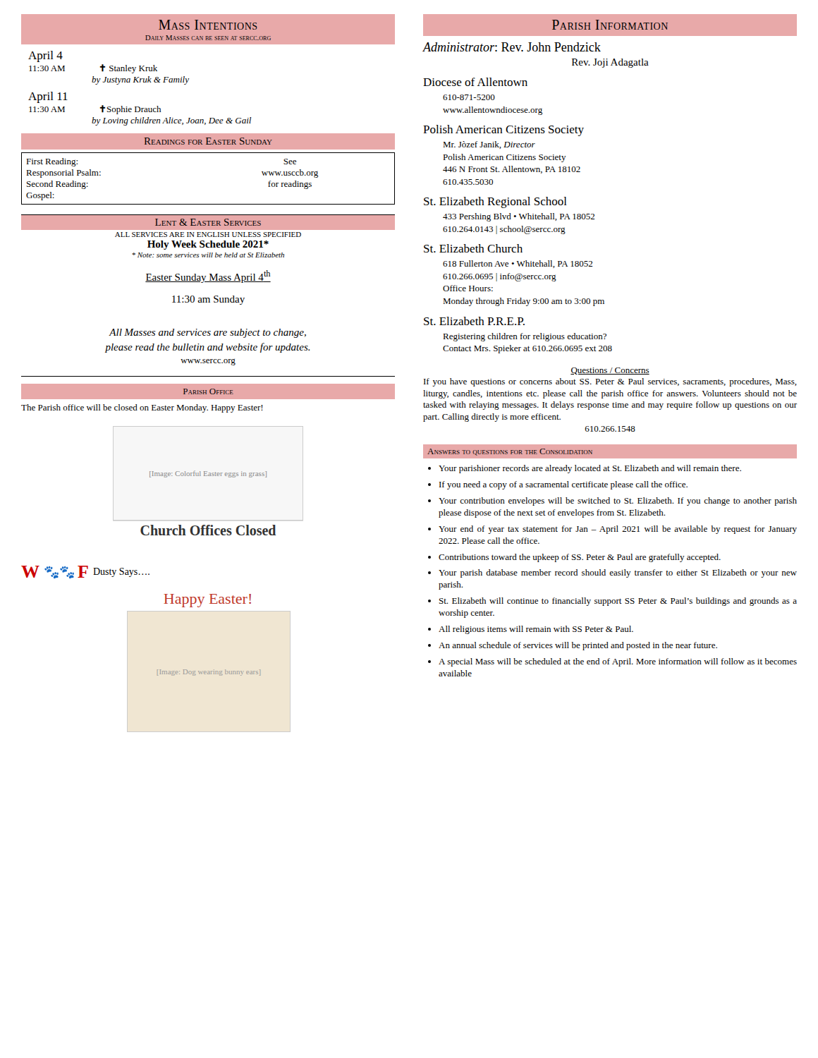Mass Intentions
Daily Masses can be seen at sercc.org
April 4
11:30 AM ✝ Stanley Kruk
by Justyna Kruk & Family
April 11
11:30 AM ✝Sophie Drauch
by Loving children Alice, Joan, Dee & Gail
Readings for Easter Sunday
First Reading: See
Responsorial Psalm: www.usccb.org
Second Reading: for readings
Gospel:
Lent & Easter Services
ALL SERVICES ARE IN ENGLISH UNLESS SPECIFIED
Holy Week Schedule 2021*
* Note: some services will be held at St Elizabeth
Easter Sunday Mass April 4th
11:30 am Sunday
All Masses and services are subject to change,
please read the bulletin and website for updates.
www.sercc.org
Parish Office
The Parish office will be closed on Easter Monday. Happy Easter!
[Image: Colorful Easter eggs in grass]
Church Offices Closed
W 🐾🐾 F Dusty Says….
Happy Easter!
[Image: Dog wearing bunny ears]
Parish Information
Administrator: Rev. John Pendzick
Rev. Joji Adagatla
Diocese of Allentown
610-871-5200
www.allentowndiocese.org
Polish American Citizens Society
Mr. Jòzef Janik, Director
Polish American Citizens Society
446 N Front St. Allentown, PA 18102
610.435.5030
St. Elizabeth Regional School
433 Pershing Blvd • Whitehall, PA 18052
610.264.0143 | school@sercc.org
St. Elizabeth Church
618 Fullerton Ave • Whitehall, PA 18052
610.266.0695 | info@sercc.org
Office Hours:
Monday through Friday 9:00 am to 3:00 pm
St. Elizabeth P.R.E.P.
Registering children for religious education?
Contact Mrs. Spieker at 610.266.0695 ext 208
Questions / Concerns
If you have questions or concerns about SS. Peter & Paul services, sacraments, procedures, Mass, liturgy, candles, intentions etc. please call the parish office for answers. Volunteers should not be tasked with relaying messages. It delays response time and may require follow up questions on our part. Calling directly is more efficent.
610.266.1548
Answers to questions for the Consolidation
Your parishioner records are already located at St. Elizabeth and will remain there.
If you need a copy of a sacramental certificate please call the office.
Your contribution envelopes will be switched to St. Elizabeth. If you change to another parish please dispose of the next set of envelopes from St. Elizabeth.
Your end of year tax statement for Jan – April 2021 will be available by request for January 2022. Please call the office.
Contributions toward the upkeep of SS. Peter & Paul are gratefully accepted.
Your parish database member record should easily transfer to either St Elizabeth or your new parish.
St. Elizabeth will continue to financially support SS Peter & Paul’s buildings and grounds as a worship center.
All religious items will remain with SS Peter & Paul.
An annual schedule of services will be printed and posted in the near future.
A special Mass will be scheduled at the end of April. More information will follow as it becomes available